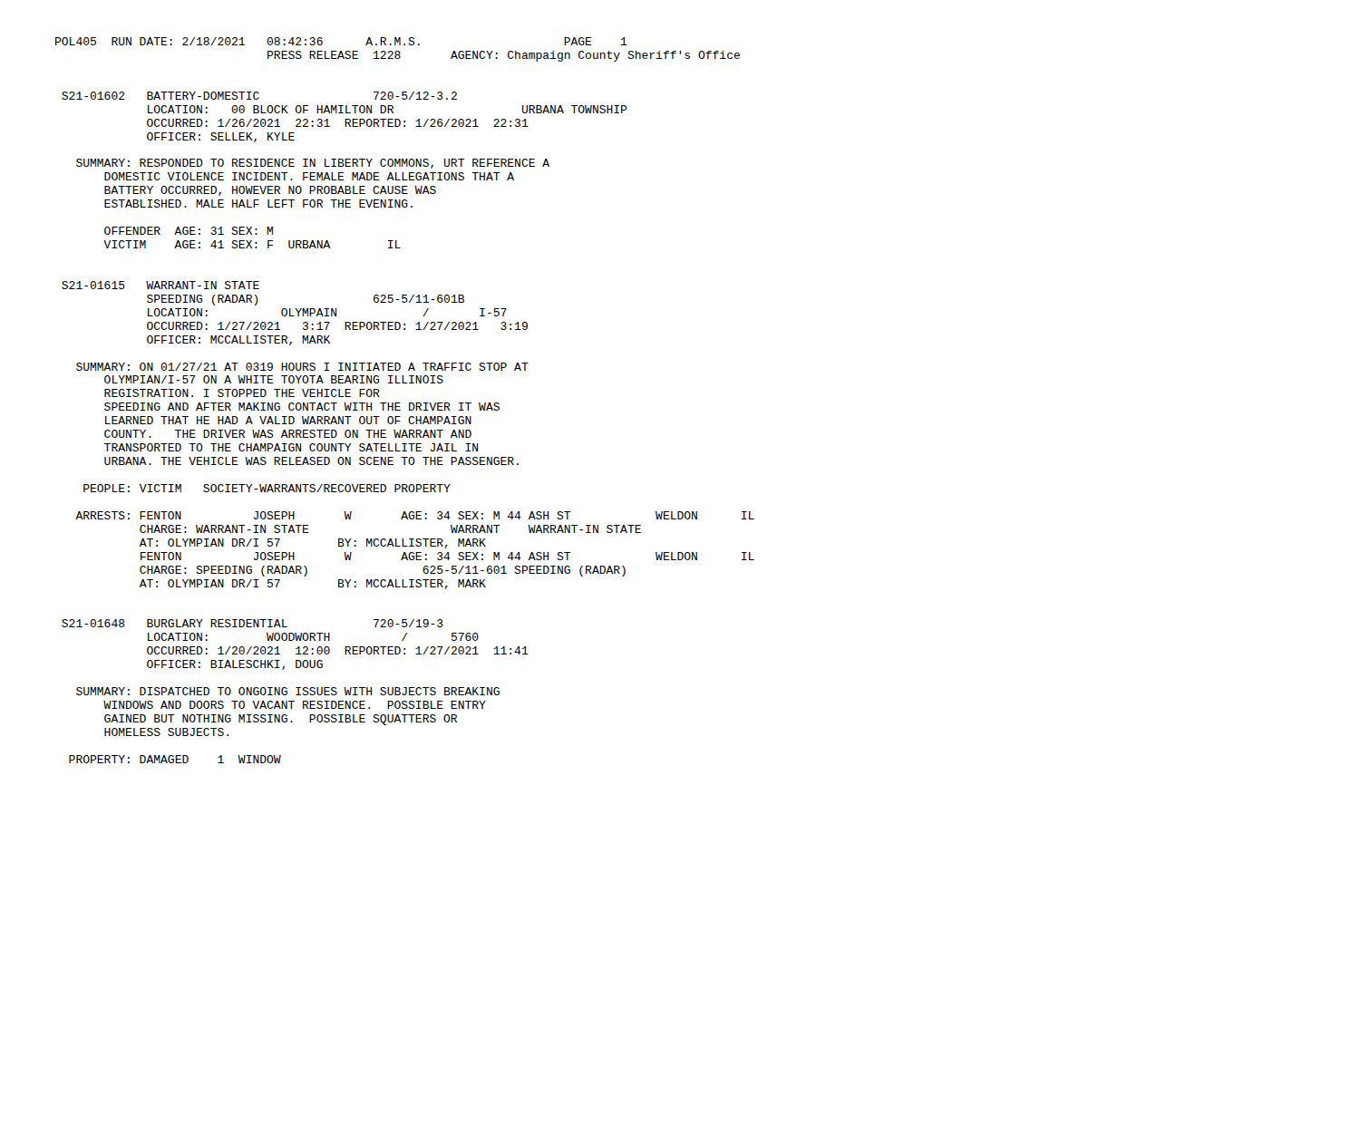POL405  RUN DATE: 2/18/2021   08:42:36      A.R.M.S.                    PAGE    1
                              PRESS RELEASE  1228       AGENCY: Champaign County Sheriff's Office


 S21-01602   BATTERY-DOMESTIC                720-5/12-3.2
             LOCATION:   00 BLOCK OF HAMILTON DR                  URBANA TOWNSHIP
             OCCURRED: 1/26/2021  22:31  REPORTED: 1/26/2021  22:31
             OFFICER: SELLEK, KYLE

   SUMMARY: RESPONDED TO RESIDENCE IN LIBERTY COMMONS, URT REFERENCE A
       DOMESTIC VIOLENCE INCIDENT. FEMALE MADE ALLEGATIONS THAT A
       BATTERY OCCURRED, HOWEVER NO PROBABLE CAUSE WAS
       ESTABLISHED. MALE HALF LEFT FOR THE EVENING.

       OFFENDER  AGE: 31 SEX: M
       VICTIM    AGE: 41 SEX: F  URBANA        IL


 S21-01615   WARRANT-IN STATE
             SPEEDING (RADAR)                625-5/11-601B
             LOCATION:          OLYMPAIN            /       I-57
             OCCURRED: 1/27/2021   3:17  REPORTED: 1/27/2021   3:19
             OFFICER: MCCALLISTER, MARK

   SUMMARY: ON 01/27/21 AT 0319 HOURS I INITIATED A TRAFFIC STOP AT
       OLYMPIAN/I-57 ON A WHITE TOYOTA BEARING ILLINOIS
       REGISTRATION. I STOPPED THE VEHICLE FOR
       SPEEDING AND AFTER MAKING CONTACT WITH THE DRIVER IT WAS
       LEARNED THAT HE HAD A VALID WARRANT OUT OF CHAMPAIGN
       COUNTY.   THE DRIVER WAS ARRESTED ON THE WARRANT AND
       TRANSPORTED TO THE CHAMPAIGN COUNTY SATELLITE JAIL IN
       URBANA. THE VEHICLE WAS RELEASED ON SCENE TO THE PASSENGER.

    PEOPLE: VICTIM   SOCIETY-WARRANTS/RECOVERED PROPERTY

   ARRESTS: FENTON          JOSEPH       W       AGE: 34 SEX: M 44 ASH ST            WELDON      IL
            CHARGE: WARRANT-IN STATE                    WARRANT    WARRANT-IN STATE
            AT: OLYMPIAN DR/I 57        BY: MCCALLISTER, MARK
            FENTON          JOSEPH       W       AGE: 34 SEX: M 44 ASH ST            WELDON      IL
            CHARGE: SPEEDING (RADAR)                625-5/11-601 SPEEDING (RADAR)
            AT: OLYMPIAN DR/I 57        BY: MCCALLISTER, MARK


 S21-01648   BURGLARY RESIDENTIAL            720-5/19-3
             LOCATION:        WOODWORTH          /      5760
             OCCURRED: 1/20/2021  12:00  REPORTED: 1/27/2021  11:41
             OFFICER: BIALESCHKI, DOUG

   SUMMARY: DISPATCHED TO ONGOING ISSUES WITH SUBJECTS BREAKING
       WINDOWS AND DOORS TO VACANT RESIDENCE.  POSSIBLE ENTRY
       GAINED BUT NOTHING MISSING.  POSSIBLE SQUATTERS OR
       HOMELESS SUBJECTS.

  PROPERTY: DAMAGED    1  WINDOW